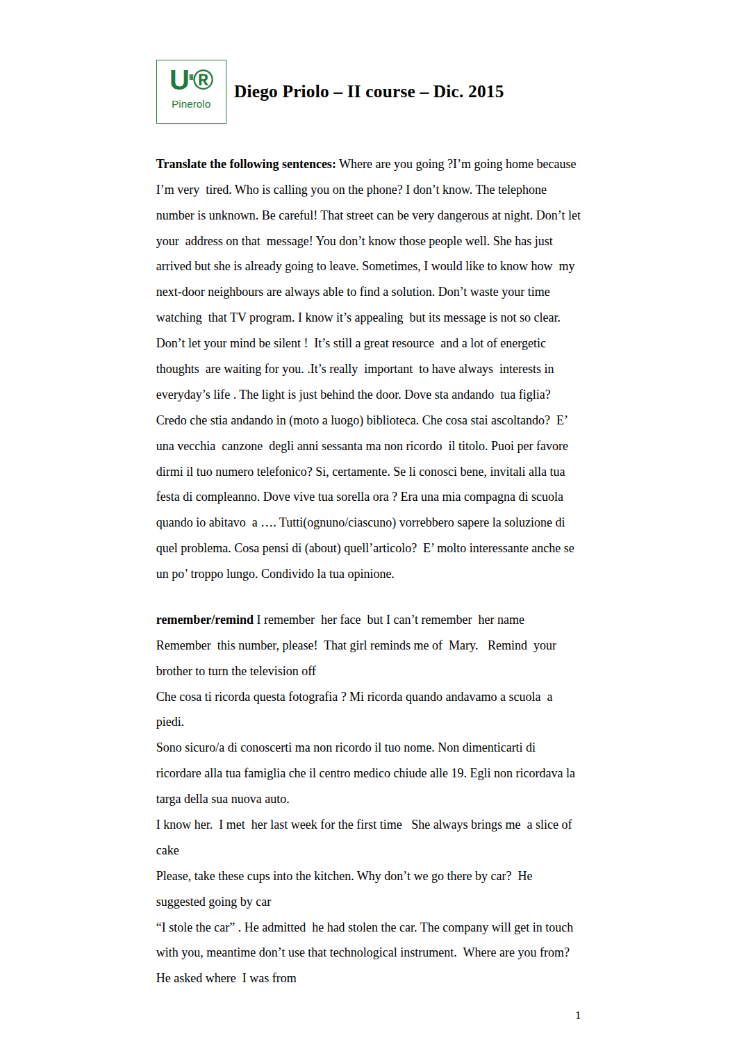UIII®
Pinerolo
Diego Priolo – II course – Dic. 2015
Translate the following sentences: Where are you going ?I’m going home because I’m very tired. Who is calling you on the phone? I don’t know. The telephone number is unknown. Be careful! That street can be very dangerous at night. Don’t let your address on that message! You don’t know those people well. She has just arrived but she is already going to leave. Sometimes, I would like to know how my next-door neighbours are always able to find a solution. Don’t waste your time watching that TV program. I know it’s appealing but its message is not so clear. Don’t let your mind be silent ! It’s still a great resource and a lot of energetic thoughts are waiting for you. .It’s really important to have always interests in everyday’s life . The light is just behind the door. Dove sta andando tua figlia? Credo che stia andando in (moto a luogo) biblioteca. Che cosa stai ascoltando? E’ una vecchia canzone degli anni sessanta ma non ricordo il titolo. Puoi per favore dirmi il tuo numero telefonico? Si, certamente. Se li conosci bene, invitali alla tua festa di compleanno. Dove vive tua sorella ora ? Era una mia compagna di scuola quando io abitavo a …. Tutti(ognuno/ciascuno) vorrebbero sapere la soluzione di quel problema. Cosa pensi di (about) quell’articolo? E’ molto interessante anche se un po’ troppo lungo. Condivido la tua opinione.
remember/remind I remember her face but I can’t remember her name Remember this number, please! That girl reminds me of Mary. Remind your brother to turn the television off
Che cosa ti ricorda questa fotografia ? Mi ricorda quando andavamo a scuola a piedi.
Sono sicuro/a di conoscerti ma non ricordo il tuo nome. Non dimenticarti di ricordare alla tua famiglia che il centro medico chiude alle 19. Egli non ricordava la targa della sua nuova auto.
I know her. I met her last week for the first time She always brings me a slice of cake
Please, take these cups into the kitchen. Why don’t we go there by car? He suggested going by car
“I stole the car” . He admitted he had stolen the car. The company will get in touch with you, meantime don’t use that technological instrument. Where are you from? He asked where I was from
1